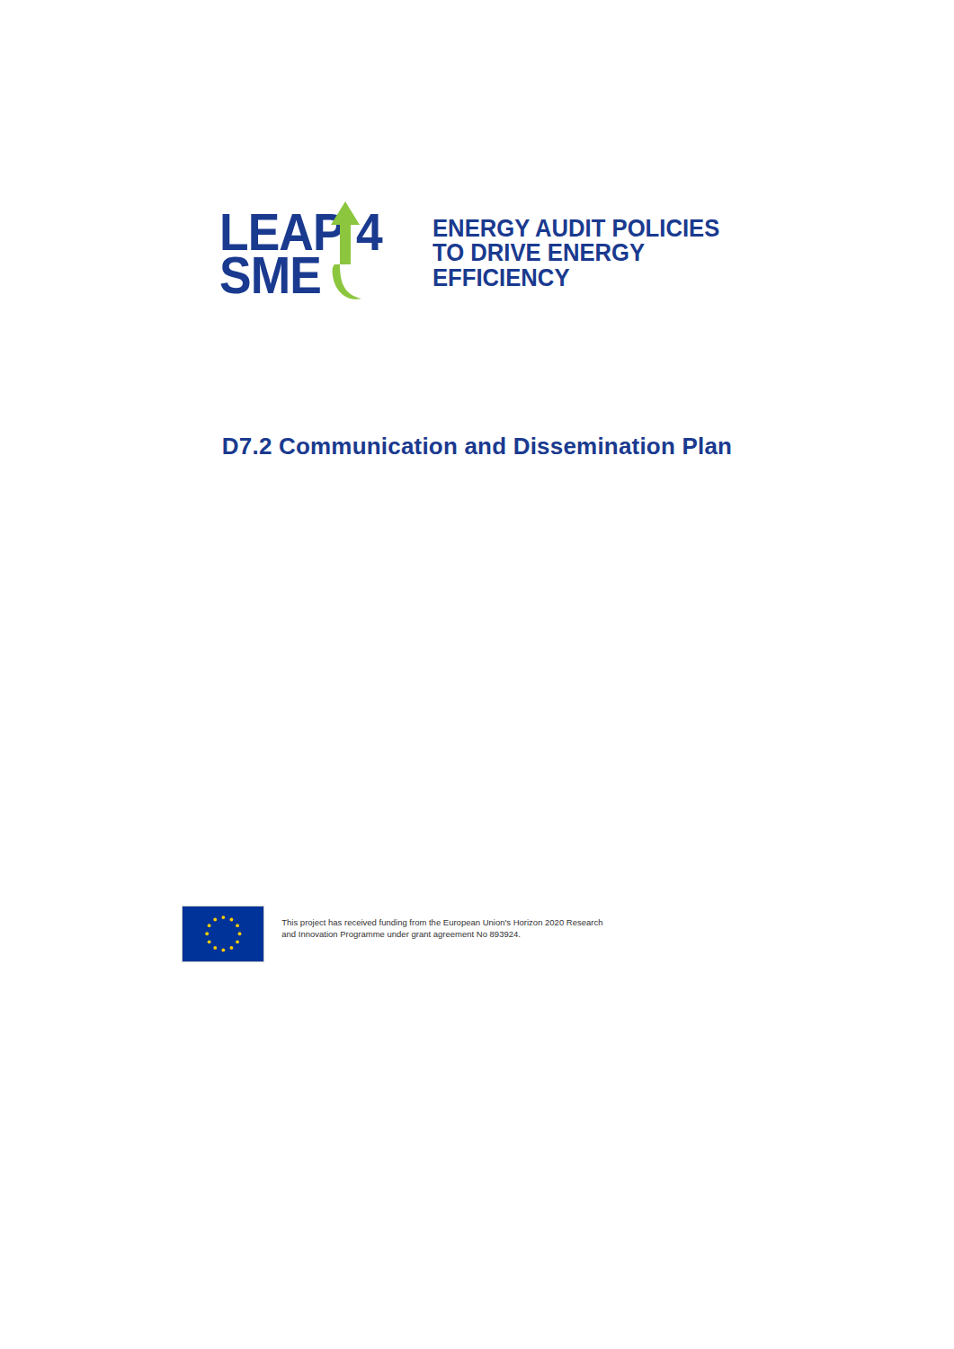LEAP 4
SME
ENERGY AUDIT POLICIES TO DRIVE ENERGY EFFICIENCY
D7.2 Communication and Dissemination Plan
This project has received funding from the European Union's Horizon 2020 Research and Innovation Programme under grant agreement No 893924.